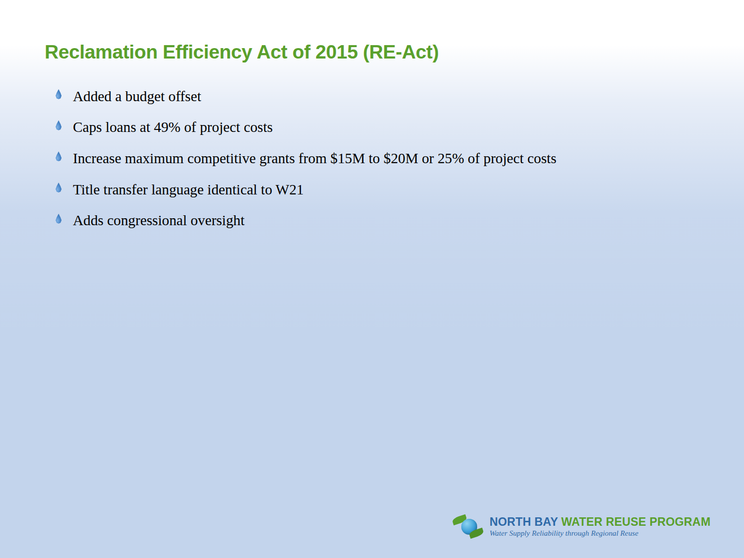Reclamation Efficiency Act of 2015 (RE-Act)
Added a budget offset
Caps loans at 49% of project costs
Increase maximum competitive grants from $15M to $20M or 25% of project costs
Title transfer language identical to W21
Adds congressional oversight
NORTH BAY WATER REUSE PROGRAM
Water Supply Reliability through Regional Reuse